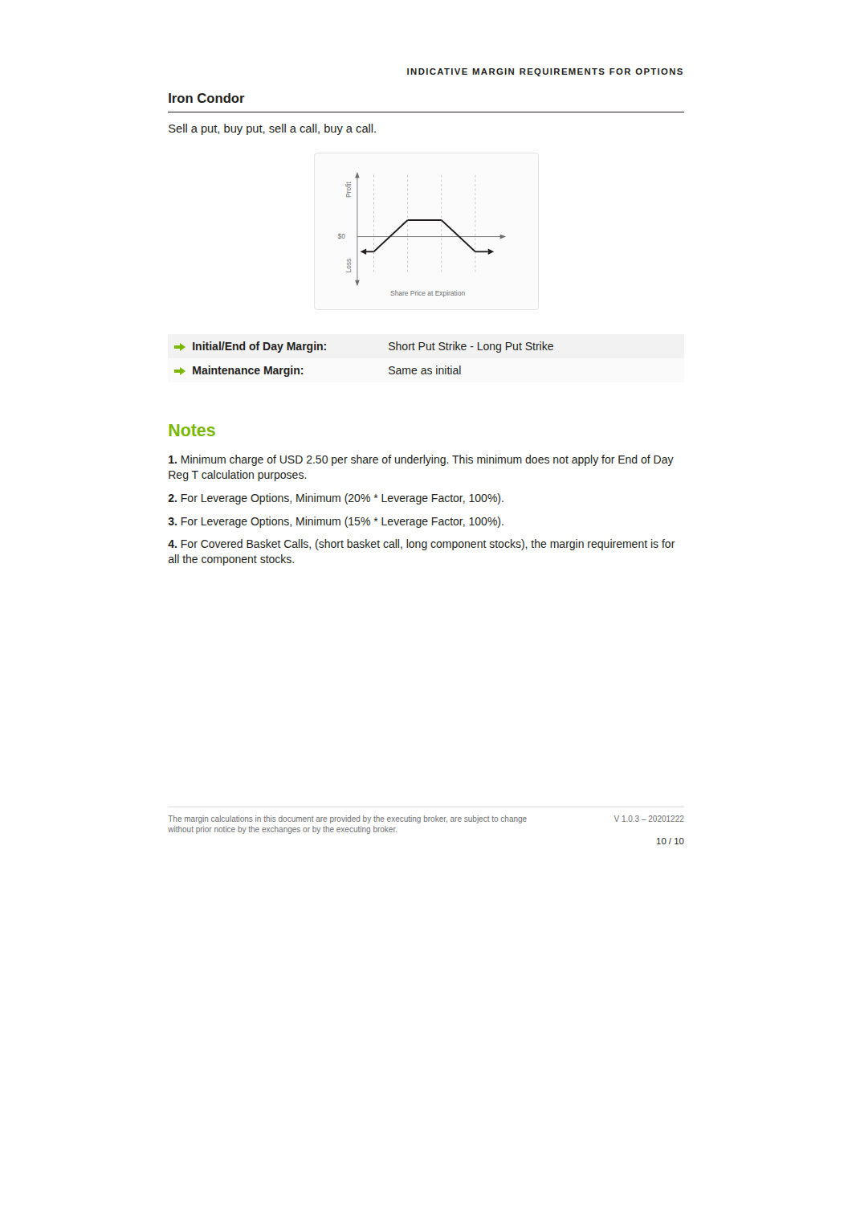INDICATIVE MARGIN REQUIREMENTS FOR OPTIONS
Iron Condor
Sell a put, buy put, sell a call, buy a call.
Profit Loss $0 Share Price at Expiration
| Initial/End of Day Margin: | Short Put Strike - Long Put Strike |
| Maintenance Margin: | Same as initial |
Notes
1. Minimum charge of USD 2.50 per share of underlying. This minimum does not apply for End of Day Reg T calculation purposes.
2. For Leverage Options, Minimum (20% * Leverage Factor, 100%).
3. For Leverage Options, Minimum (15% * Leverage Factor, 100%).
4. For Covered Basket Calls, (short basket call, long component stocks), the margin requirement is for all the component stocks.
The margin calculations in this document are provided by the executing broker, are subject to change without prior notice by the exchanges or by the executing broker.
V 1.0.3 – 20201222
10 / 10